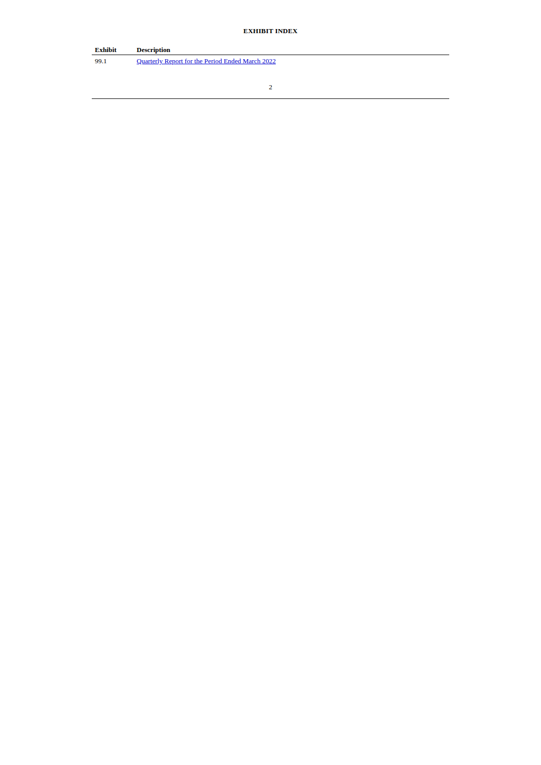EXHIBIT INDEX
| Exhibit | Description |
| --- | --- |
| 99.1 | Quarterly Report for the Period Ended March 2022 |
2